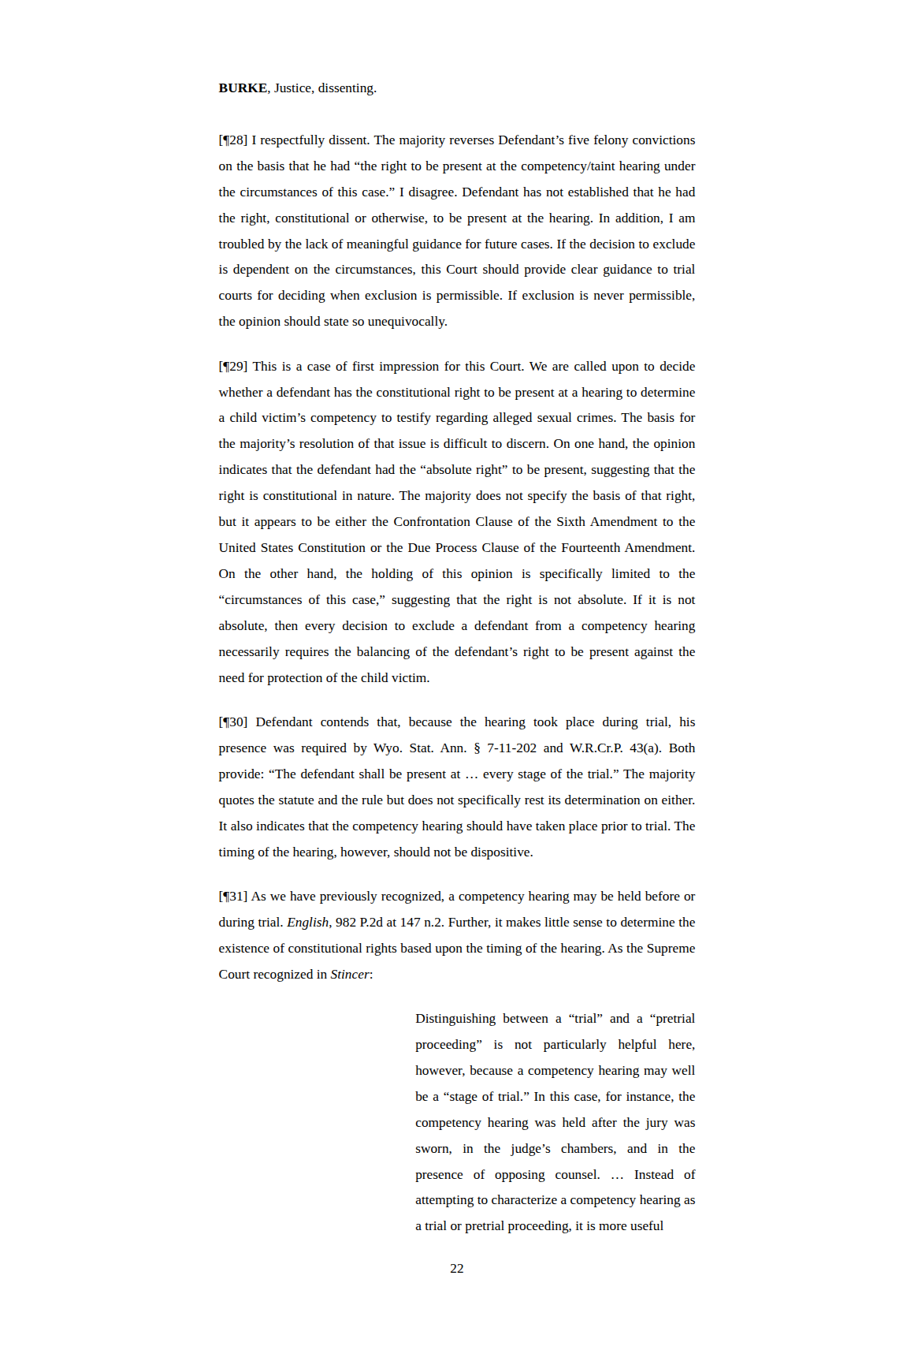BURKE, Justice, dissenting.
[¶28] I respectfully dissent. The majority reverses Defendant’s five felony convictions on the basis that he had “the right to be present at the competency/taint hearing under the circumstances of this case.” I disagree. Defendant has not established that he had the right, constitutional or otherwise, to be present at the hearing. In addition, I am troubled by the lack of meaningful guidance for future cases. If the decision to exclude is dependent on the circumstances, this Court should provide clear guidance to trial courts for deciding when exclusion is permissible. If exclusion is never permissible, the opinion should state so unequivocally.
[¶29] This is a case of first impression for this Court. We are called upon to decide whether a defendant has the constitutional right to be present at a hearing to determine a child victim’s competency to testify regarding alleged sexual crimes. The basis for the majority’s resolution of that issue is difficult to discern. On one hand, the opinion indicates that the defendant had the “absolute right” to be present, suggesting that the right is constitutional in nature. The majority does not specify the basis of that right, but it appears to be either the Confrontation Clause of the Sixth Amendment to the United States Constitution or the Due Process Clause of the Fourteenth Amendment. On the other hand, the holding of this opinion is specifically limited to the “circumstances of this case,” suggesting that the right is not absolute. If it is not absolute, then every decision to exclude a defendant from a competency hearing necessarily requires the balancing of the defendant’s right to be present against the need for protection of the child victim.
[¶30] Defendant contends that, because the hearing took place during trial, his presence was required by Wyo. Stat. Ann. § 7-11-202 and W.R.Cr.P. 43(a). Both provide: “The defendant shall be present at … every stage of the trial.” The majority quotes the statute and the rule but does not specifically rest its determination on either. It also indicates that the competency hearing should have taken place prior to trial. The timing of the hearing, however, should not be dispositive.
[¶31] As we have previously recognized, a competency hearing may be held before or during trial. English, 982 P.2d at 147 n.2. Further, it makes little sense to determine the existence of constitutional rights based upon the timing of the hearing. As the Supreme Court recognized in Stincer:
Distinguishing between a “trial” and a “pretrial proceeding” is not particularly helpful here, however, because a competency hearing may well be a “stage of trial.” In this case, for instance, the competency hearing was held after the jury was sworn, in the judge’s chambers, and in the presence of opposing counsel. … Instead of attempting to characterize a competency hearing as a trial or pretrial proceeding, it is more useful
22